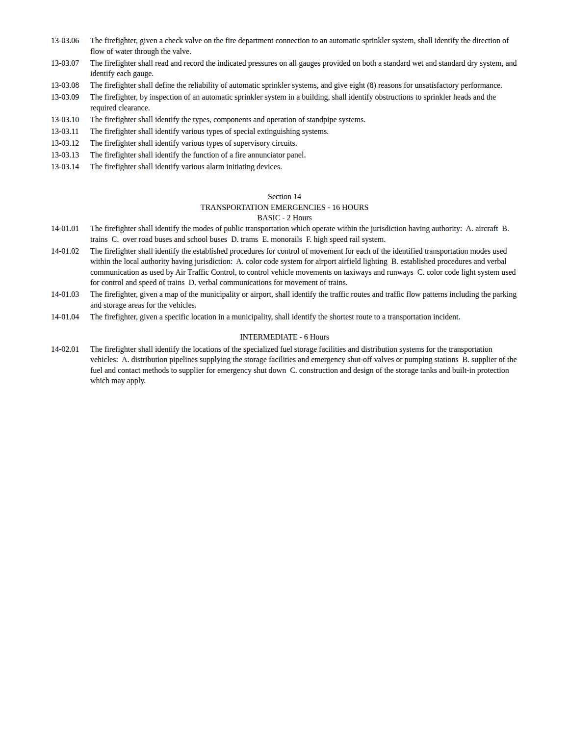13-03.06
The firefighter, given a check valve on the fire department connection to an automatic sprinkler system, shall identify the direction of flow of water through the valve.
13-03.07
The firefighter shall read and record the indicated pressures on all gauges provided on both a standard wet and standard dry system, and identify each gauge.
13-03.08
The firefighter shall define the reliability of automatic sprinkler systems, and give eight (8) reasons for unsatisfactory performance.
13-03.09
The firefighter, by inspection of an automatic sprinkler system in a building, shall identify obstructions to sprinkler heads and the required clearance.
13-03.10
The firefighter shall identify the types, components and operation of standpipe systems.
13-03.11
The firefighter shall identify various types of special extinguishing systems.
13-03.12
The firefighter shall identify various types of supervisory circuits.
13-03.13
The firefighter shall identify the function of a fire annunciator panel.
13-03.14
The firefighter shall identify various alarm initiating devices.
Section 14 TRANSPORTATION EMERGENCIES - 16 HOURS BASIC - 2 Hours
14-01.01
The firefighter shall identify the modes of public transportation which operate within the jurisdiction having authority: A. aircraft B. trains C. over road buses and school buses D. trams E. monorails F. high speed rail system.
14-01.02
The firefighter shall identify the established procedures for control of movement for each of the identified transportation modes used within the local authority having jurisdiction: A. color code system for airport airfield lighting B. established procedures and verbal communication as used by Air Traffic Control, to control vehicle movements on taxiways and runways C. color code light system used for control and speed of trains D. verbal communications for movement of trains.
14-01.03
The firefighter, given a map of the municipality or airport, shall identify the traffic routes and traffic flow patterns including the parking and storage areas for the vehicles.
14-01.04
The firefighter, given a specific location in a municipality, shall identify the shortest route to a transportation incident.
INTERMEDIATE - 6 Hours
14-02.01
The firefighter shall identify the locations of the specialized fuel storage facilities and distribution systems for the transportation vehicles: A. distribution pipelines supplying the storage facilities and emergency shut-off valves or pumping stations B. supplier of the fuel and contact methods to supplier for emergency shut down C. construction and design of the storage tanks and built-in protection which may apply.